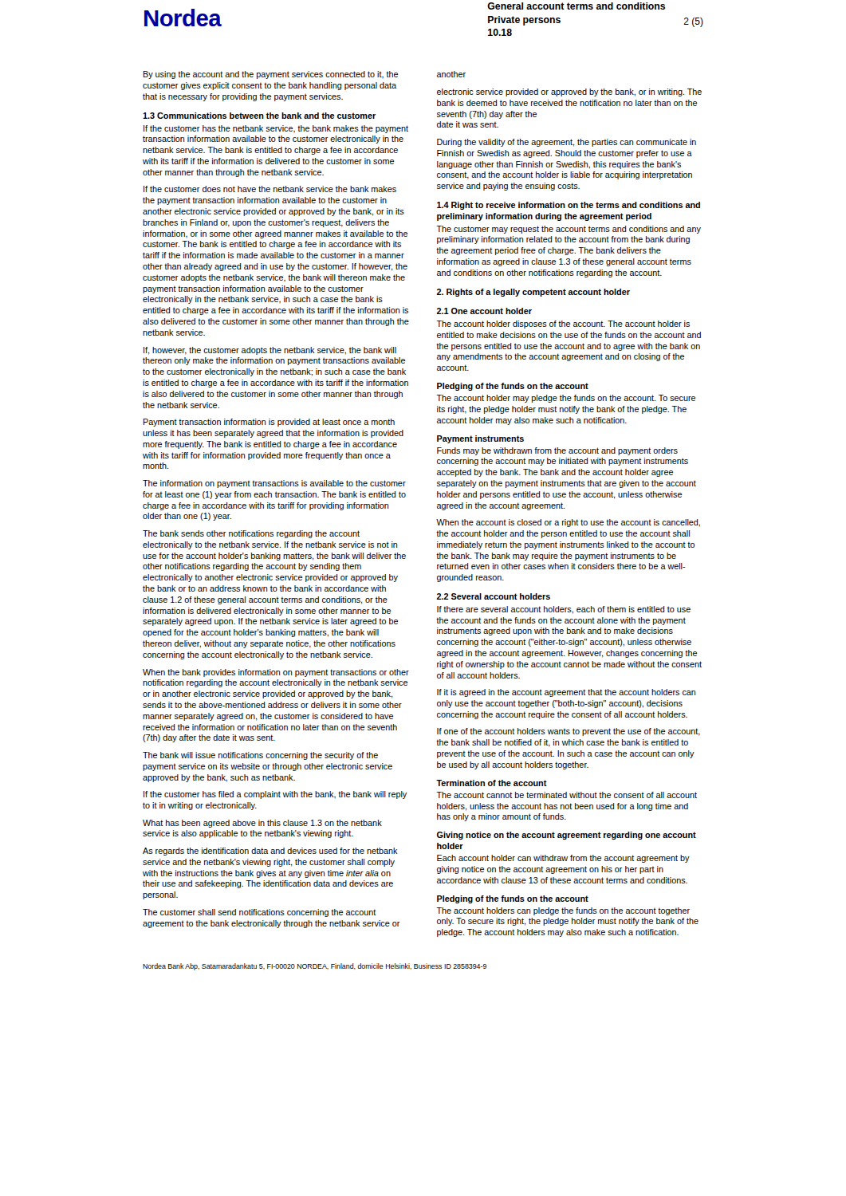Nordea
General account terms and conditions
Private persons
10.18
2 (5)
By using the account and the payment services connected to it, the customer gives explicit consent to the bank handling personal data that is necessary for providing the payment services.
1.3 Communications between the bank and the customer
If the customer has the netbank service, the bank makes the payment transaction information available to the customer electronically in the netbank service. The bank is entitled to charge a fee in accordance with its tariff if the information is delivered to the customer in some other manner than through the netbank service.
If the customer does not have the netbank service the bank makes the payment transaction information available to the customer in another electronic service provided or approved by the bank, or in its branches in Finland or, upon the customer's request, delivers the information, or in some other agreed manner makes it available to the customer. The bank is entitled to charge a fee in accordance with its tariff if the information is made available to the customer in a manner other than already agreed and in use by the customer. If however, the customer adopts the netbank service, the bank will thereon make the payment transaction information available to the customer electronically in the netbank service, in such a case the bank is entitled to charge a fee in accordance with its tariff if the information is also delivered to the customer in some other manner than through the netbank service.
If, however, the customer adopts the netbank service, the bank will thereon only make the information on payment transactions available to the customer electronically in the netbank; in such a case the bank is entitled to charge a fee in accordance with its tariff if the information is also delivered to the customer in some other manner than through the netbank service.
Payment transaction information is provided at least once a month unless it has been separately agreed that the information is provided more frequently. The bank is entitled to charge a fee in accordance with its tariff for information provided more frequently than once a month.
The information on payment transactions is available to the customer for at least one (1) year from each transaction. The bank is entitled to charge a fee in accordance with its tariff for providing information older than one (1) year.
The bank sends other notifications regarding the account electronically to the netbank service. If the netbank service is not in use for the account holder's banking matters, the bank will deliver the other notifications regarding the account by sending them electronically to another electronic service provided or approved by the bank or to an address known to the bank in accordance with clause 1.2 of these general account terms and conditions, or the information is delivered electronically in some other manner to be separately agreed upon. If the netbank service is later agreed to be opened for the account holder's banking matters, the bank will thereon deliver, without any separate notice, the other notifications concerning the account electronically to the netbank service.
When the bank provides information on payment transactions or other notification regarding the account electronically in the netbank service or in another electronic service provided or approved by the bank, sends it to the above-mentioned address or delivers it in some other manner separately agreed on, the customer is considered to have received the information or notification no later than on the seventh (7th) day after the date it was sent.
The bank will issue notifications concerning the security of the payment service on its website or through other electronic service approved by the bank, such as netbank.
If the customer has filed a complaint with the bank, the bank will reply to it in writing or electronically.
What has been agreed above in this clause 1.3 on the netbank service is also applicable to the netbank's viewing right.
As regards the identification data and devices used for the netbank service and the netbank's viewing right, the customer shall comply with the instructions the bank gives at any given time inter alia on their use and safekeeping. The identification data and devices are personal.
The customer shall send notifications concerning the account agreement to the bank electronically through the netbank service or another
electronic service provided or approved by the bank, or in writing. The bank is deemed to have received the notification no later than on the seventh (7th) day after the
date it was sent.
During the validity of the agreement, the parties can communicate in Finnish or Swedish as agreed. Should the customer prefer to use a language other than Finnish or Swedish, this requires the bank's consent, and the account holder is liable for acquiring interpretation service and paying the ensuing costs.
1.4 Right to receive information on the terms and conditions and preliminary information during the agreement period
The customer may request the account terms and conditions and any preliminary information related to the account from the bank during the agreement period free of charge. The bank delivers the information as agreed in clause 1.3 of these general account terms and conditions on other notifications regarding the account.
2. Rights of a legally competent account holder
2.1 One account holder
The account holder disposes of the account. The account holder is entitled to make decisions on the use of the funds on the account and the persons entitled to use the account and to agree with the bank on any amendments to the account agreement and on closing of the account.
Pledging of the funds on the account
The account holder may pledge the funds on the account. To secure its right, the pledge holder must notify the bank of the pledge. The account holder may also make such a notification.
Payment instruments
Funds may be withdrawn from the account and payment orders concerning the account may be initiated with payment instruments accepted by the bank. The bank and the account holder agree separately on the payment instruments that are given to the account holder and persons entitled to use the account, unless otherwise agreed in the account agreement.
When the account is closed or a right to use the account is cancelled, the account holder and the person entitled to use the account shall immediately return the payment instruments linked to the account to the bank. The bank may require the payment instruments to be returned even in other cases when it considers there to be a well-grounded reason.
2.2 Several account holders
If there are several account holders, each of them is entitled to use the account and the funds on the account alone with the payment instruments agreed upon with the bank and to make decisions concerning the account ("either-to-sign" account), unless otherwise agreed in the account agreement. However, changes concerning the right of ownership to the account cannot be made without the consent of all account holders.
If it is agreed in the account agreement that the account holders can only use the account together ("both-to-sign" account), decisions concerning the account require the consent of all account holders.
If one of the account holders wants to prevent the use of the account, the bank shall be notified of it, in which case the bank is entitled to prevent the use of the account. In such a case the account can only be used by all account holders together.
Termination of the account
The account cannot be terminated without the consent of all account holders, unless the account has not been used for a long time and has only a minor amount of funds.
Giving notice on the account agreement regarding one account holder
Each account holder can withdraw from the account agreement by giving notice on the account agreement on his or her part in accordance with clause 13 of these account terms and conditions.
Pledging of the funds on the account
The account holders can pledge the funds on the account together only. To secure its right, the pledge holder must notify the bank of the pledge. The account holders may also make such a notification.
Nordea Bank Abp, Satamaradankatu 5, FI-00020 NORDEA, Finland, domicile Helsinki, Business ID 2858394-9